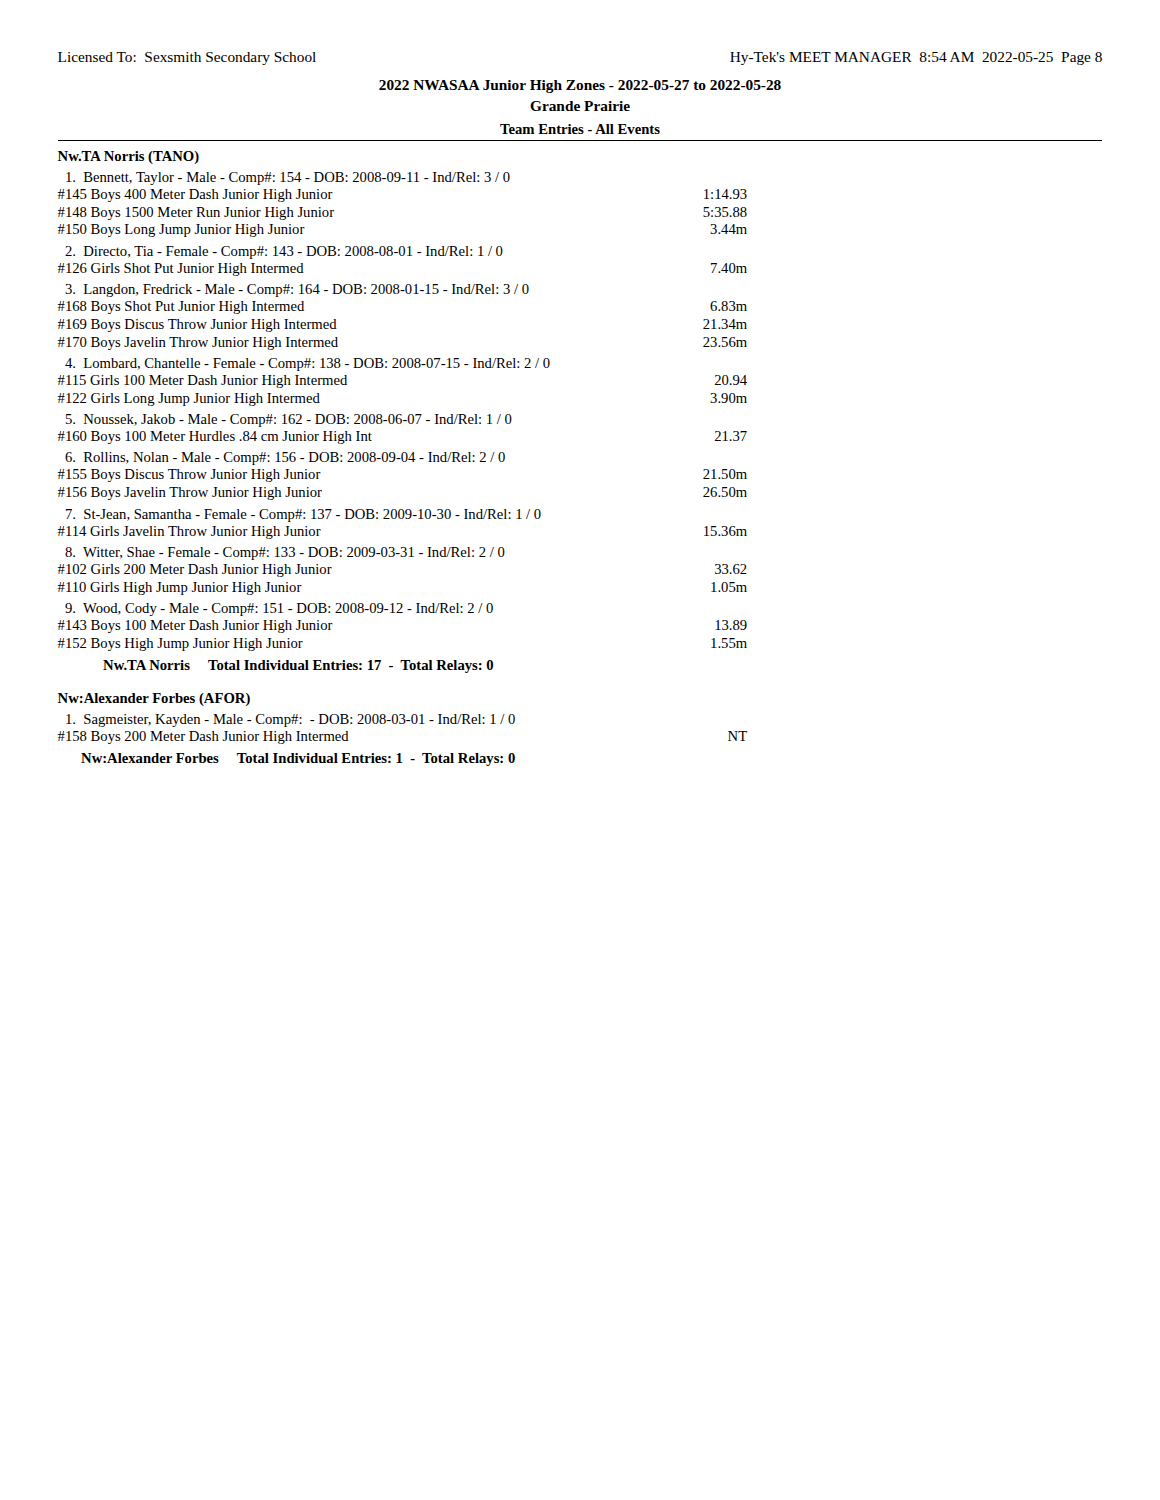Licensed To: Sexsmith Secondary School
Hy-Tek's MEET MANAGER 8:54 AM 2022-05-25 Page 8
2022 NWASAA Junior High Zones - 2022-05-27 to 2022-05-28
Grande Prairie
Team Entries - All Events
Nw.TA Norris (TANO)
1. Bennett, Taylor - Male - Comp#: 154 - DOB: 2008-09-11 - Ind/Rel: 3 / 0
| #145 Boys 400 Meter Dash Junior High Junior | 1:14.93 | |
| #148 Boys 1500 Meter Run Junior High Junior | 5:35.88 | |
| #150 Boys Long Jump Junior High Junior | 3.44m | |
2. Directo, Tia - Female - Comp#: 143 - DOB: 2008-08-01 - Ind/Rel: 1 / 0
| #126 Girls Shot Put Junior High Intermed | 7.40m | |
3. Langdon, Fredrick - Male - Comp#: 164 - DOB: 2008-01-15 - Ind/Rel: 3 / 0
| #168 Boys Shot Put Junior High Intermed | 6.83m | |
| #169 Boys Discus Throw Junior High Intermed | 21.34m | |
| #170 Boys Javelin Throw Junior High Intermed | 23.56m | |
4. Lombard, Chantelle - Female - Comp#: 138 - DOB: 2008-07-15 - Ind/Rel: 2 / 0
| #115 Girls 100 Meter Dash Junior High Intermed | 20.94 | |
| #122 Girls Long Jump Junior High Intermed | 3.90m | |
5. Noussek, Jakob - Male - Comp#: 162 - DOB: 2008-06-07 - Ind/Rel: 1 / 0
| #160 Boys 100 Meter Hurdles .84 cm Junior High Int | 21.37 | |
6. Rollins, Nolan - Male - Comp#: 156 - DOB: 2008-09-04 - Ind/Rel: 2 / 0
| #155 Boys Discus Throw Junior High Junior | 21.50m | |
| #156 Boys Javelin Throw Junior High Junior | 26.50m | |
7. St-Jean, Samantha - Female - Comp#: 137 - DOB: 2009-10-30 - Ind/Rel: 1 / 0
| #114 Girls Javelin Throw Junior High Junior | 15.36m | |
8. Witter, Shae - Female - Comp#: 133 - DOB: 2009-03-31 - Ind/Rel: 2 / 0
| #102 Girls 200 Meter Dash Junior High Junior | 33.62 | |
| #110 Girls High Jump Junior High Junior | 1.05m | |
9. Wood, Cody - Male - Comp#: 151 - DOB: 2008-09-12 - Ind/Rel: 2 / 0
| #143 Boys 100 Meter Dash Junior High Junior | 13.89 | |
| #152 Boys High Jump Junior High Junior | 1.55m | |
Nw.TA Norris Total Individual Entries: 17 - Total Relays: 0
Nw:Alexander Forbes (AFOR)
1. Sagmeister, Kayden - Male - Comp#: - DOB: 2008-03-01 - Ind/Rel: 1 / 0
| #158 Boys 200 Meter Dash Junior High Intermed | NT | |
Nw:Alexander Forbes Total Individual Entries: 1 - Total Relays: 0